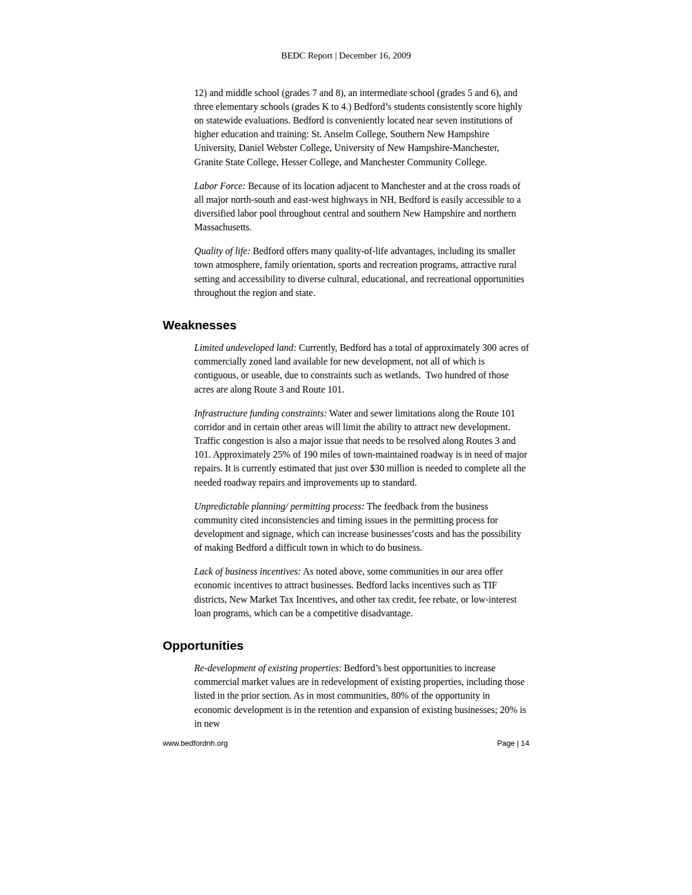BEDC Report | December 16, 2009
12) and middle school (grades 7 and 8), an intermediate school (grades 5 and 6), and three elementary schools (grades K to 4.) Bedford’s students consistently score highly on statewide evaluations. Bedford is conveniently located near seven institutions of higher education and training: St. Anselm College, Southern New Hampshire University, Daniel Webster College, University of New Hampshire-Manchester, Granite State College, Hesser College, and Manchester Community College.
Labor Force: Because of its location adjacent to Manchester and at the cross roads of all major north-south and east-west highways in NH, Bedford is easily accessible to a diversified labor pool throughout central and southern New Hampshire and northern Massachusetts.
Quality of life: Bedford offers many quality-of-life advantages, including its smaller town atmosphere, family orientation, sports and recreation programs, attractive rural setting and accessibility to diverse cultural, educational, and recreational opportunities throughout the region and state.
Weaknesses
Limited undeveloped land: Currently, Bedford has a total of approximately 300 acres of commercially zoned land available for new development, not all of which is contiguous, or useable, due to constraints such as wetlands. Two hundred of those acres are along Route 3 and Route 101.
Infrastructure funding constraints: Water and sewer limitations along the Route 101 corridor and in certain other areas will limit the ability to attract new development. Traffic congestion is also a major issue that needs to be resolved along Routes 3 and 101. Approximately 25% of 190 miles of town-maintained roadway is in need of major repairs. It is currently estimated that just over $30 million is needed to complete all the needed roadway repairs and improvements up to standard.
Unpredictable planning/ permitting process: The feedback from the business community cited inconsistencies and timing issues in the permitting process for development and signage, which can increase businesses’costs and has the possibility of making Bedford a difficult town in which to do business.
Lack of business incentives: As noted above, some communities in our area offer economic incentives to attract businesses. Bedford lacks incentives such as TIF districts, New Market Tax Incentives, and other tax credit, fee rebate, or low-interest loan programs, which can be a competitive disadvantage.
Opportunities
Re-development of existing properties: Bedford’s best opportunities to increase commercial market values are in redevelopment of existing properties, including those listed in the prior section. As in most communities, 80% of the opportunity in economic development is in the retention and expansion of existing businesses; 20% is in new
www.bedfordnh.org
Page | 14